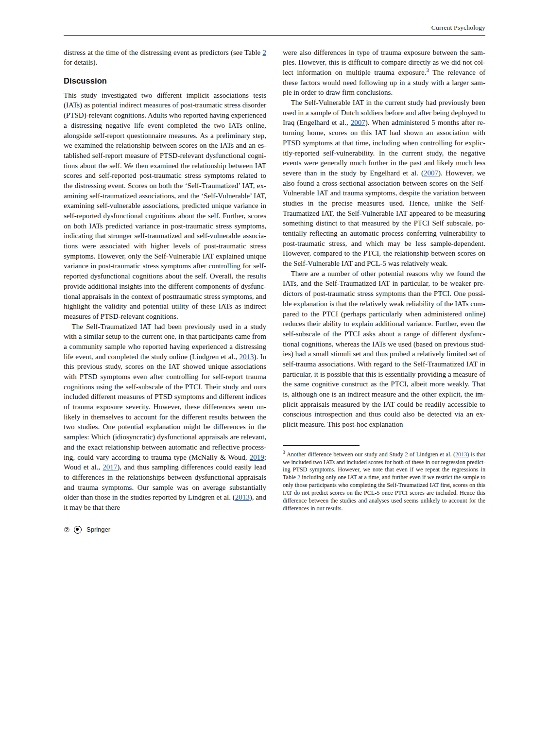Current Psychology
distress at the time of the distressing event as predictors (see Table 2 for details).
Discussion
This study investigated two different implicit associations tests (IATs) as potential indirect measures of post-traumatic stress disorder (PTSD)-relevant cognitions. Adults who reported having experienced a distressing negative life event completed the two IATs online, alongside self-report questionnaire measures. As a preliminary step, we examined the relationship between scores on the IATs and an established self-report measure of PTSD-relevant dysfunctional cognitions about the self. We then examined the relationship between IAT scores and self-reported post-traumatic stress symptoms related to the distressing event. Scores on both the ‘Self-Traumatized’ IAT, examining self-traumatized associations, and the ‘Self-Vulnerable’ IAT, examining self-vulnerable associations, predicted unique variance in self-reported dysfunctional cognitions about the self. Further, scores on both IATs predicted variance in post-traumatic stress symptoms, indicating that stronger self-traumatized and self-vulnerable associations were associated with higher levels of post-traumatic stress symptoms. However, only the Self-Vulnerable IAT explained unique variance in post-traumatic stress symptoms after controlling for self-reported dysfunctional cognitions about the self. Overall, the results provide additional insights into the different components of dysfunctional appraisals in the context of posttraumatic stress symptoms, and highlight the validity and potential utility of these IATs as indirect measures of PTSD-relevant cognitions.
The Self-Traumatized IAT had been previously used in a study with a similar setup to the current one, in that participants came from a community sample who reported having experienced a distressing life event, and completed the study online (Lindgren et al., 2013). In this previous study, scores on the IAT showed unique associations with PTSD symptoms even after controlling for self-report trauma cognitions using the self-subscale of the PTCI. Their study and ours included different measures of PTSD symptoms and different indices of trauma exposure severity. However, these differences seem unlikely in themselves to account for the different results between the two studies. One potential explanation might be differences in the samples: Which (idiosyncratic) dysfunctional appraisals are relevant, and the exact relationship between automatic and reflective processing, could vary according to trauma type (McNally & Woud, 2019; Woud et al., 2017), and thus sampling differences could easily lead to differences in the relationships between dysfunctional appraisals and trauma symptoms. Our sample was on average substantially older than those in the studies reported by Lindgren et al. (2013), and it may be that there
were also differences in type of trauma exposure between the samples. However, this is difficult to compare directly as we did not collect information on multiple trauma exposure.3 The relevance of these factors would need following up in a study with a larger sample in order to draw firm conclusions.
The Self-Vulnerable IAT in the current study had previously been used in a sample of Dutch soldiers before and after being deployed to Iraq (Engelhard et al., 2007). When administered 5 months after returning home, scores on this IAT had shown an association with PTSD symptoms at that time, including when controlling for explicitly-reported self-vulnerability. In the current study, the negative events were generally much further in the past and likely much less severe than in the study by Engelhard et al. (2007). However, we also found a cross-sectional association between scores on the Self-Vulnerable IAT and trauma symptoms, despite the variation between studies in the precise measures used. Hence, unlike the Self-Traumatized IAT, the Self-Vulnerable IAT appeared to be measuring something distinct to that measured by the PTCI Self subscale, potentially reflecting an automatic process conferring vulnerability to post-traumatic stress, and which may be less sample-dependent. However, compared to the PTCI, the relationship between scores on the Self-Vulnerable IAT and PCL-5 was relatively weak.
There are a number of other potential reasons why we found the IATs, and the Self-Traumatized IAT in particular, to be weaker predictors of post-traumatic stress symptoms than the PTCI. One possible explanation is that the relatively weak reliability of the IATs compared to the PTCI (perhaps particularly when administered online) reduces their ability to explain additional variance. Further, even the self-subscale of the PTCI asks about a range of different dysfunctional cognitions, whereas the IATs we used (based on previous studies) had a small stimuli set and thus probed a relatively limited set of self-trauma associations. With regard to the Self-Traumatized IAT in particular, it is possible that this is essentially providing a measure of the same cognitive construct as the PTCI, albeit more weakly. That is, although one is an indirect measure and the other explicit, the implicit appraisals measured by the IAT could be readily accessible to conscious introspection and thus could also be detected via an explicit measure. This post-hoc explanation
3 Another difference between our study and Study 2 of Lindgren et al. (2013) is that we included two IATs and included scores for both of these in our regression predicting PTSD symptoms. However, we note that even if we repeat the regressions in Table 2 including only one IAT at a time, and further even if we restrict the sample to only those participants who completing the Self-Traumatized IAT first, scores on this IAT do not predict scores on the PCL-5 once PTCI scores are included. Hence this difference between the studies and analyses used seems unlikely to account for the differences in our results.
② Springer